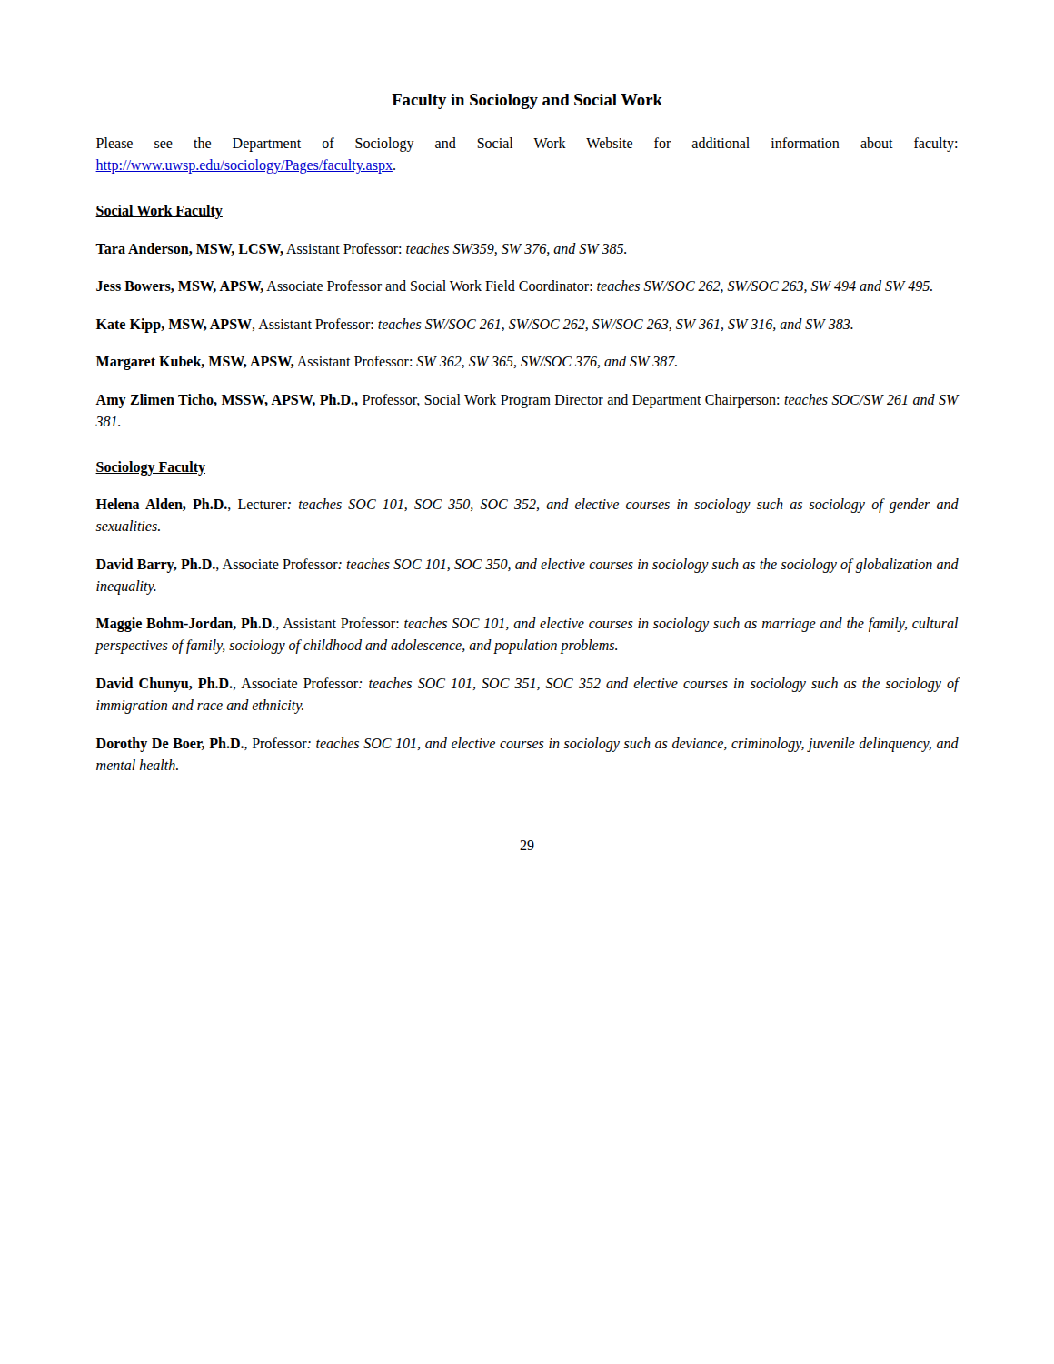Faculty in Sociology and Social Work
Please see the Department of Sociology and Social Work Website for additional information about faculty: http://www.uwsp.edu/sociology/Pages/faculty.aspx.
Social Work Faculty
Tara Anderson, MSW, LCSW, Assistant Professor: teaches SW359, SW 376, and SW 385.
Jess Bowers, MSW, APSW, Associate Professor and Social Work Field Coordinator: teaches SW/SOC 262, SW/SOC 263, SW 494 and SW 495.
Kate Kipp, MSW, APSW, Assistant Professor: teaches SW/SOC 261, SW/SOC 262, SW/SOC 263, SW 361, SW 316, and SW 383.
Margaret Kubek, MSW, APSW, Assistant Professor: SW 362, SW 365, SW/SOC 376, and SW 387.
Amy Zlimen Ticho, MSSW, APSW, Ph.D., Professor, Social Work Program Director and Department Chairperson: teaches SOC/SW 261 and SW 381.
Sociology Faculty
Helena Alden, Ph.D., Lecturer: teaches SOC 101, SOC 350, SOC 352, and elective courses in sociology such as sociology of gender and sexualities.
David Barry, Ph.D., Associate Professor: teaches SOC 101, SOC 350, and elective courses in sociology such as the sociology of globalization and inequality.
Maggie Bohm-Jordan, Ph.D., Assistant Professor: teaches SOC 101, and elective courses in sociology such as marriage and the family, cultural perspectives of family, sociology of childhood and adolescence, and population problems.
David Chunyu, Ph.D., Associate Professor: teaches SOC 101, SOC 351, SOC 352 and elective courses in sociology such as the sociology of immigration and race and ethnicity.
Dorothy De Boer, Ph.D., Professor: teaches SOC 101, and elective courses in sociology such as deviance, criminology, juvenile delinquency, and mental health.
29